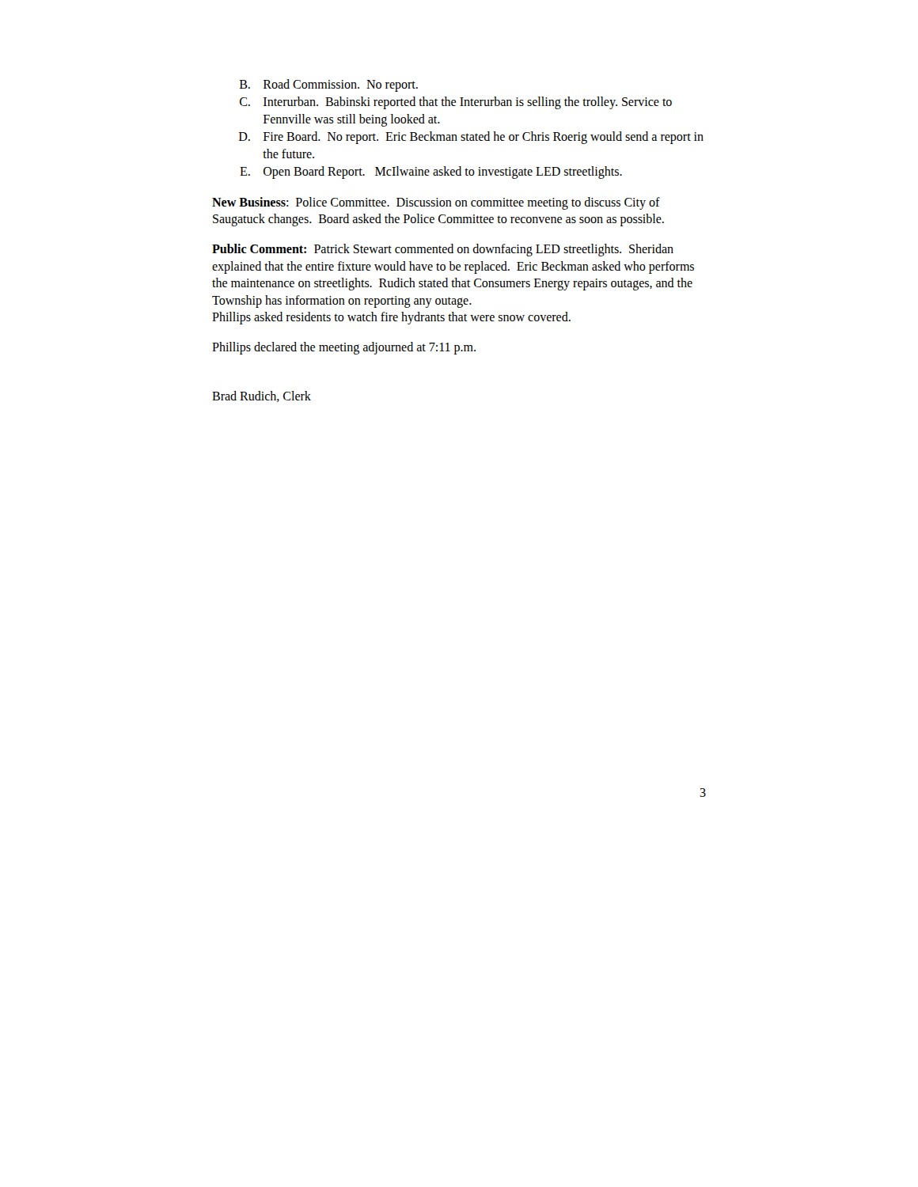Road Commission. No report.
Interurban. Babinski reported that the Interurban is selling the trolley. Service to Fennville was still being looked at.
Fire Board. No report. Eric Beckman stated he or Chris Roerig would send a report in the future.
Open Board Report. McIlwaine asked to investigate LED streetlights.
New Business: Police Committee. Discussion on committee meeting to discuss City of Saugatuck changes. Board asked the Police Committee to reconvene as soon as possible.
Public Comment: Patrick Stewart commented on downfacing LED streetlights. Sheridan explained that the entire fixture would have to be replaced. Eric Beckman asked who performs the maintenance on streetlights. Rudich stated that Consumers Energy repairs outages, and the Township has information on reporting any outage.
Phillips asked residents to watch fire hydrants that were snow covered.
Phillips declared the meeting adjourned at 7:11 p.m.
Brad Rudich, Clerk
3